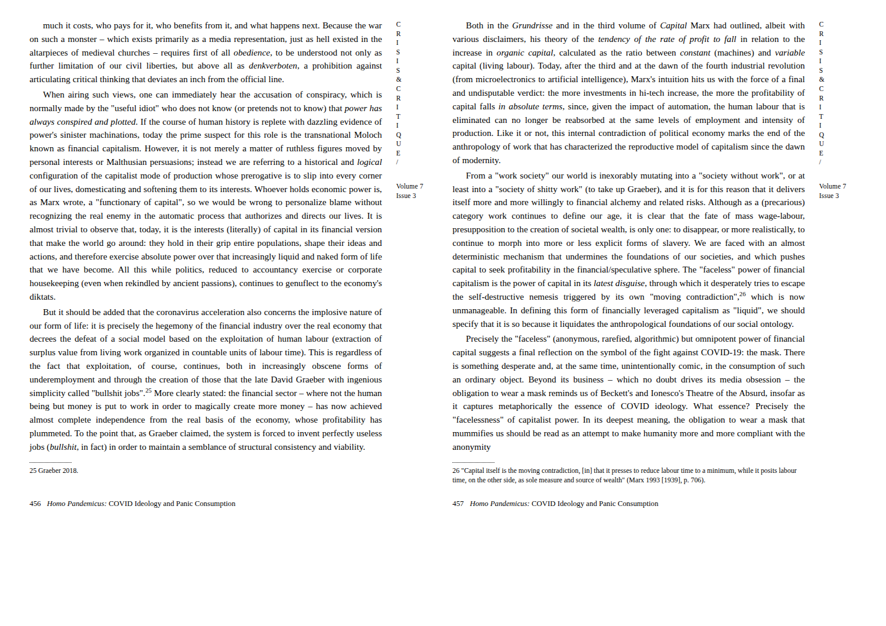much it costs, who pays for it, who benefits from it, and what happens next. Because the war on such a monster – which exists primarily as a media representation, just as hell existed in the altarpieces of medieval churches – requires first of all obedience, to be understood not only as further limitation of our civil liberties, but above all as denkverboten, a prohibition against articulating critical thinking that deviates an inch from the official line.
When airing such views, one can immediately hear the accusation of conspiracy, which is normally made by the "useful idiot" who does not know (or pretends not to know) that power has always conspired and plotted. If the course of human history is replete with dazzling evidence of power's sinister machinations, today the prime suspect for this role is the transnational Moloch known as financial capitalism. However, it is not merely a matter of ruthless figures moved by personal interests or Malthusian persuasions; instead we are referring to a historical and logical configuration of the capitalist mode of production whose prerogative is to slip into every corner of our lives, domesticating and softening them to its interests. Whoever holds economic power is, as Marx wrote, a "functionary of capital", so we would be wrong to personalize blame without recognizing the real enemy in the automatic process that authorizes and directs our lives. It is almost trivial to observe that, today, it is the interests (literally) of capital in its financial version that make the world go around: they hold in their grip entire populations, shape their ideas and actions, and therefore exercise absolute power over that increasingly liquid and naked form of life that we have become. All this while politics, reduced to accountancy exercise or corporate housekeeping (even when rekindled by ancient passions), continues to genuflect to the economy's diktats.
But it should be added that the coronavirus acceleration also concerns the implosive nature of our form of life: it is precisely the hegemony of the financial industry over the real economy that decrees the defeat of a social model based on the exploitation of human labour (extraction of surplus value from living work organized in countable units of labour time). This is regardless of the fact that exploitation, of course, continues, both in increasingly obscene forms of underemployment and through the creation of those that the late David Graeber with ingenious simplicity called "bullshit jobs".25 More clearly stated: the financial sector – where not the human being but money is put to work in order to magically create more money – has now achieved almost complete independence from the real basis of the economy, whose profitability has plummeted. To the point that, as Graeber claimed, the system is forced to invent perfectly useless jobs (bullshit, in fact) in order to maintain a semblance of structural consistency and viability.
25 Graeber 2018.
C R I S I S & C R I T I Q U E /
Volume 7 Issue 3
456 Homo Pandemicus: COVID Ideology and Panic Consumption
Both in the Grundrisse and in the third volume of Capital Marx had outlined, albeit with various disclaimers, his theory of the tendency of the rate of profit to fall in relation to the increase in organic capital, calculated as the ratio between constant (machines) and variable capital (living labour). Today, after the third and at the dawn of the fourth industrial revolution (from microelectronics to artificial intelligence), Marx's intuition hits us with the force of a final and undisputable verdict: the more investments in hi-tech increase, the more the profitability of capital falls in absolute terms, since, given the impact of automation, the human labour that is eliminated can no longer be reabsorbed at the same levels of employment and intensity of production. Like it or not, this internal contradiction of political economy marks the end of the anthropology of work that has characterized the reproductive model of capitalism since the dawn of modernity.
From a "work society" our world is inexorably mutating into a "society without work", or at least into a "society of shitty work" (to take up Graeber), and it is for this reason that it delivers itself more and more willingly to financial alchemy and related risks. Although as a (precarious) category work continues to define our age, it is clear that the fate of mass wage-labour, presupposition to the creation of societal wealth, is only one: to disappear, or more realistically, to continue to morph into more or less explicit forms of slavery. We are faced with an almost deterministic mechanism that undermines the foundations of our societies, and which pushes capital to seek profitability in the financial/speculative sphere. The "faceless" power of financial capitalism is the power of capital in its latest disguise, through which it desperately tries to escape the self-destructive nemesis triggered by its own "moving contradiction",26 which is now unmanageable. In defining this form of financially leveraged capitalism as "liquid", we should specify that it is so because it liquidates the anthropological foundations of our social ontology.
Precisely the "faceless" (anonymous, rarefied, algorithmic) but omnipotent power of financial capital suggests a final reflection on the symbol of the fight against COVID-19: the mask. There is something desperate and, at the same time, unintentionally comic, in the consumption of such an ordinary object. Beyond its business – which no doubt drives its media obsession – the obligation to wear a mask reminds us of Beckett's and Ionesco's Theatre of the Absurd, insofar as it captures metaphorically the essence of COVID ideology. What essence? Precisely the "facelessness" of capitalist power. In its deepest meaning, the obligation to wear a mask that mummifies us should be read as an attempt to make humanity more and more compliant with the anonymity
26 "Capital itself is the moving contradiction, [in] that it presses to reduce labour time to a minimum, while it posits labour time, on the other side, as sole measure and source of wealth" (Marx 1993 [1939], p. 706).
C R I S I S & C R I T I Q U E /
Volume 7 Issue 3
457 Homo Pandemicus: COVID Ideology and Panic Consumption